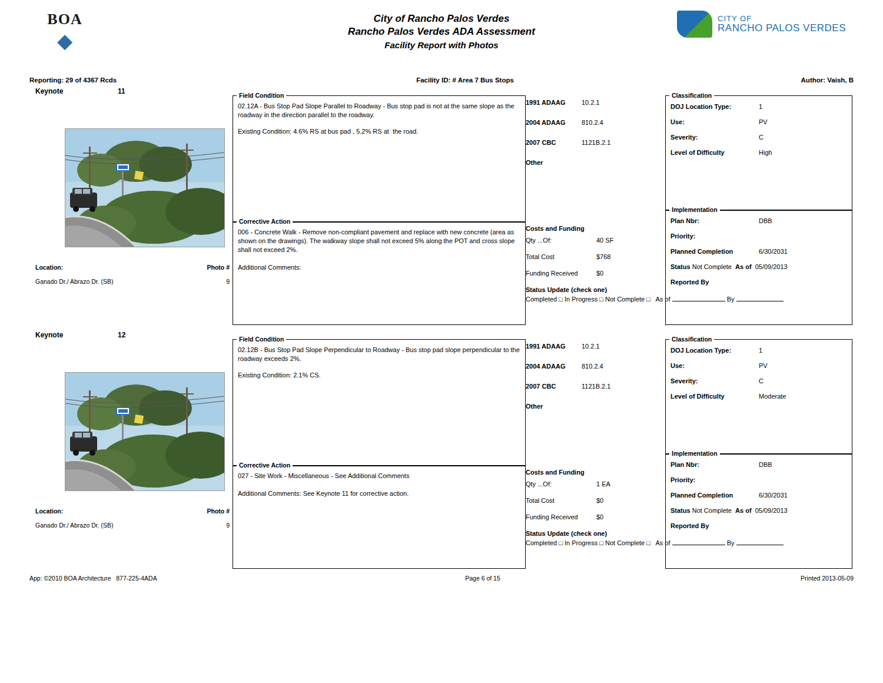BOA
◆
City of Rancho Palos Verdes
Rancho Palos Verdes ADA Assessment
Facility Report with Photos
CITY OF
RANCHO PALOS VERDES
Reporting: 29 of 4367 Rcds
Facility ID: # Area 7 Bus Stops
Author: Vaish, B
Keynote
11
Location: Photo #
Ganado Dr./ Abrazo Dr. (SB) 9
Field Condition
02.12A - Bus Stop Pad Slope Parallel to Roadway - Bus stop pad is not at the same slope as the roadway in the direction parallel to the roadway.
Existing Condition: 4.6% RS at bus pad , 5.2% RS at the road.
Corrective Action
006 - Concrete Walk - Remove non-compliant pavement and replace with new concrete (area as shown on the drawings). The walkway slope shall not exceed 5% along the POT and cross slope shall not exceed 2%.
Additional Comments:
1991 ADAAG 10.2.1
2004 ADAAG 810.2.4
2007 CBC 1121B.2.1
Other
Costs and Funding
Qty ...Of: 40 SF
Total Cost$768
Funding Received$0
Status Update (check one)
Completed □ In Progress □ Not Complete □ As of By
Classification
DOJ Location Type: 1
Use: PV
Severity: C
Level of Difficulty High
Implementation
Plan Nbr: DBB
Priority:
Planned Completion 6/30/2031
Status Not Complete As of 05/09/2013
Reported By
Keynote
12
Location: Photo #
Ganado Dr./ Abrazo Dr. (SB) 9
Field Condition
02.12B - Bus Stop Pad Slope Perpendicular to Roadway - Bus stop pad slope perpendicular to the roadway exceeds 2%.
Existing Condition: 2.1% CS.
Corrective Action
027 - Site Work - Miscellaneous - See Additional Comments
Additional Comments: See Keynote 11 for corrective action.
1991 ADAAG 10.2.1
2004 ADAAG 810.2.4
2007 CBC 1121B.2.1
Other
Costs and Funding
Qty ...Of: 1 EA
Total Cost$0
Funding Received$0
Status Update (check one)
Completed □ In Progress □ Not Complete □ As of By
Classification
DOJ Location Type: 1
Use: PV
Severity: C
Level of Difficulty Moderate
Implementation
Plan Nbr: DBB
Priority:
Planned Completion 6/30/2031
Status Not Complete As of 05/09/2013
Reported By
App: ©2010 BOA Architecture 877-225-4ADA
Page 6 of 15
Printed 2013-05-09